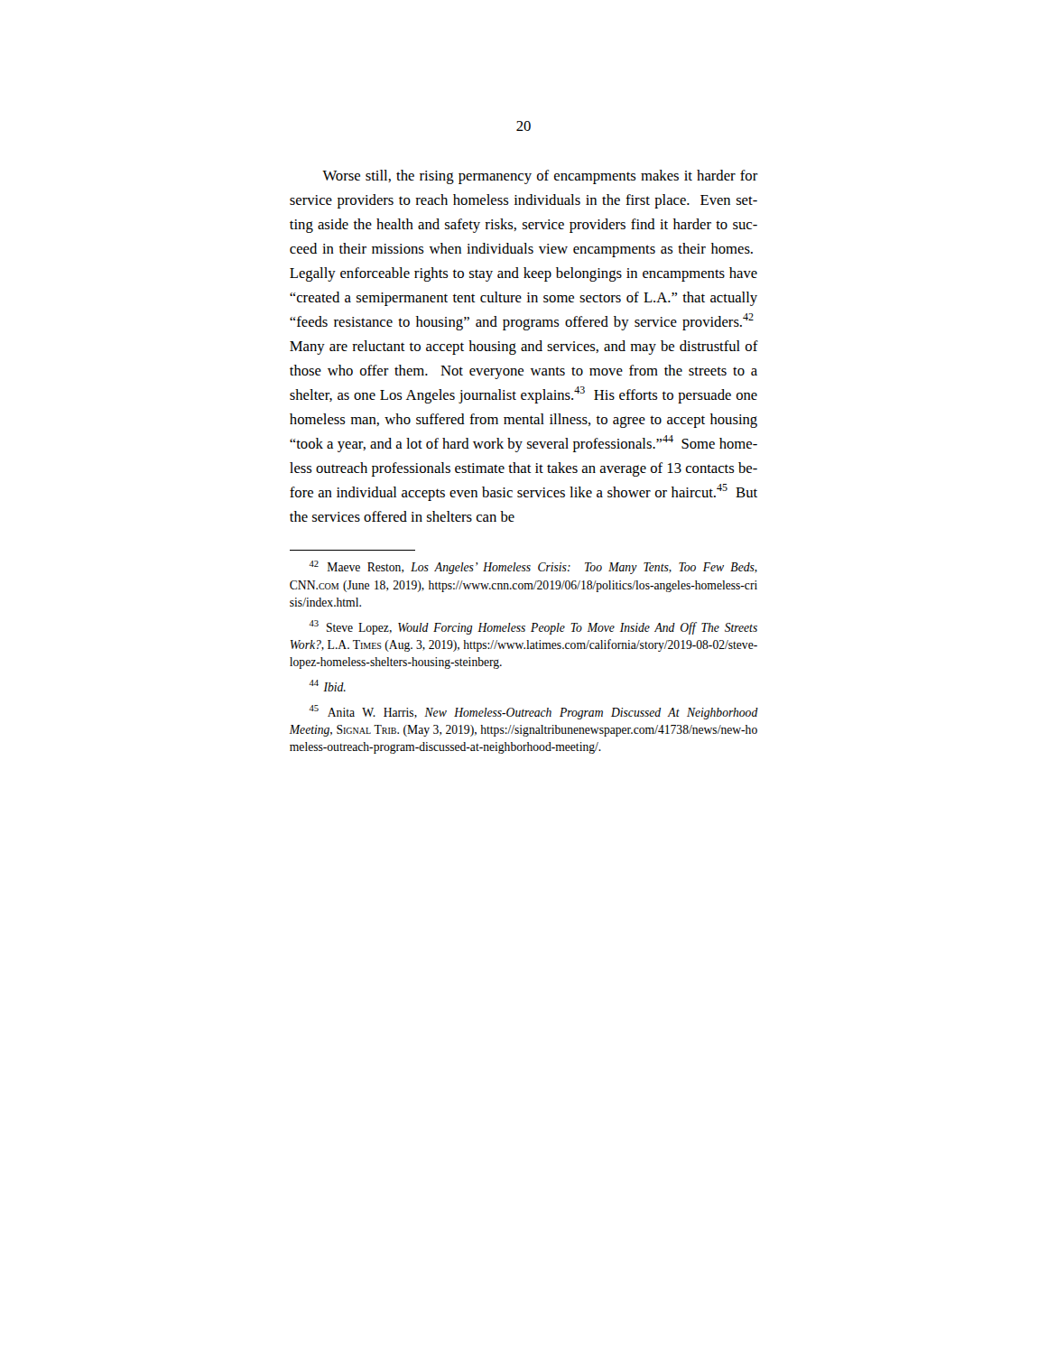20
Worse still, the rising permanency of encampments makes it harder for service providers to reach homeless individuals in the first place. Even setting aside the health and safety risks, service providers find it harder to succeed in their missions when individuals view encampments as their homes. Legally enforceable rights to stay and keep belongings in encampments have “created a semipermanent tent culture in some sectors of L.A.” that actually “feeds resistance to housing” and programs offered by service providers.42 Many are reluctant to accept housing and services, and may be distrustful of those who offer them. Not everyone wants to move from the streets to a shelter, as one Los Angeles journalist explains.43 His efforts to persuade one homeless man, who suffered from mental illness, to agree to accept housing “took a year, and a lot of hard work by several professionals.”44 Some homeless outreach professionals estimate that it takes an average of 13 contacts before an individual accepts even basic services like a shower or haircut.45 But the services offered in shelters can be
42 Maeve Reston, Los Angeles’ Homeless Crisis: Too Many Tents, Too Few Beds, CNN.com (June 18, 2019), https://www.cnn.com/2019/06/18/politics/los-angeles-homeless-crisis/index.html.
43 Steve Lopez, Would Forcing Homeless People To Move Inside And Off The Streets Work?, L.A. Times (Aug. 3, 2019), https://www.latimes.com/california/story/2019-08-02/steve-lopez-homeless-shelters-housing-steinberg.
44 Ibid.
45 Anita W. Harris, New Homeless-Outreach Program Discussed At Neighborhood Meeting, Signal Trib. (May 3, 2019), https://signaltribunenewspaper.com/41738/news/new-homeless-outreach-program-discussed-at-neighborhood-meeting/.